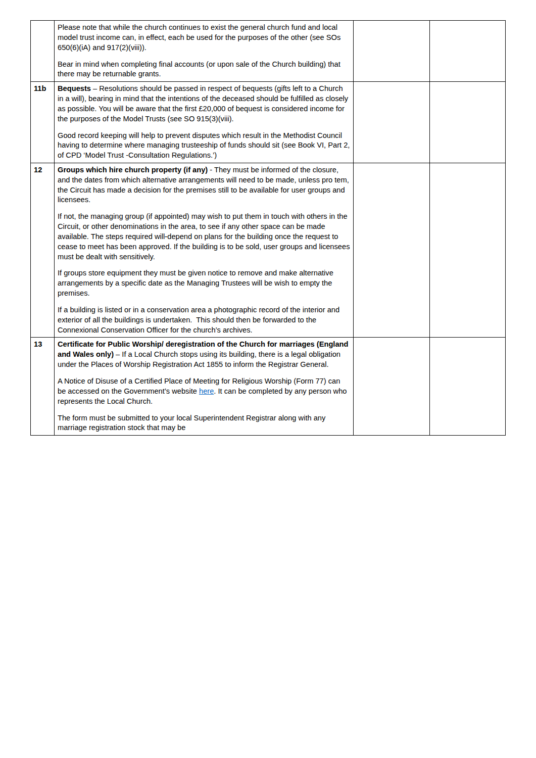| | Please note that while the church continues to exist the general church fund and local model trust income can, in effect, each be used for the purposes of the other (see SOs 650(6)(iA) and 917(2)(viii)). Bear in mind when completing final accounts (or upon sale of the Church building) that there may be returnable grants. | | |
| 11b | Bequests – Resolutions should be passed in respect of bequests (gifts left to a Church in a will), bearing in mind that the intentions of the deceased should be fulfilled as closely as possible. You will be aware that the first £20,000 of bequest is considered income for the purposes of the Model Trusts (see SO 915(3)(viii). Good record keeping will help to prevent disputes which result in the Methodist Council having to determine where managing trusteeship of funds should sit (see Book VI, Part 2, of CPD ‘Model Trust -Consultation Regulations.’) | | |
| 12 | Groups which hire church property (if any) - They must be informed of the closure, and the dates from which alternative arrangements will need to be made, unless pro tem, the Circuit has made a decision for the premises still to be available for user groups and licensees. If not, the managing group (if appointed) may wish to put them in touch with others in the Circuit, or other denominations in the area, to see if any other space can be made available. The steps required will - depend on plans for the building once the request to cease to meet has been approved. If the building is to be sold, user groups and licensees must be dealt with sensitively. If groups store equipment they must be given notice to remove and make alternative arrangements by a specific date as the Managing Trustees will be wish to empty the premises. If a building is listed or in a conservation area a photographic record of the interior and exterior of all the buildings is undertaken. This should then be forwarded to the Connexional Conservation Officer for the church’s archives. | | |
| 13 | Certificate for Public Worship/ deregistration of the Church for marriages (England and Wales only) – If a Local Church stops using its building, there is a legal obligation under the Places of Worship Registration Act 1855 to inform the Registrar General. A Notice of Disuse of a Certified Place of Meeting for Religious Worship (Form 77) can be accessed on the Government’s website here . It can be completed by any person who represents the Local Church. The form must be submitted to your local Superintendent Registrar along with any marriage registration stock that may be | | |